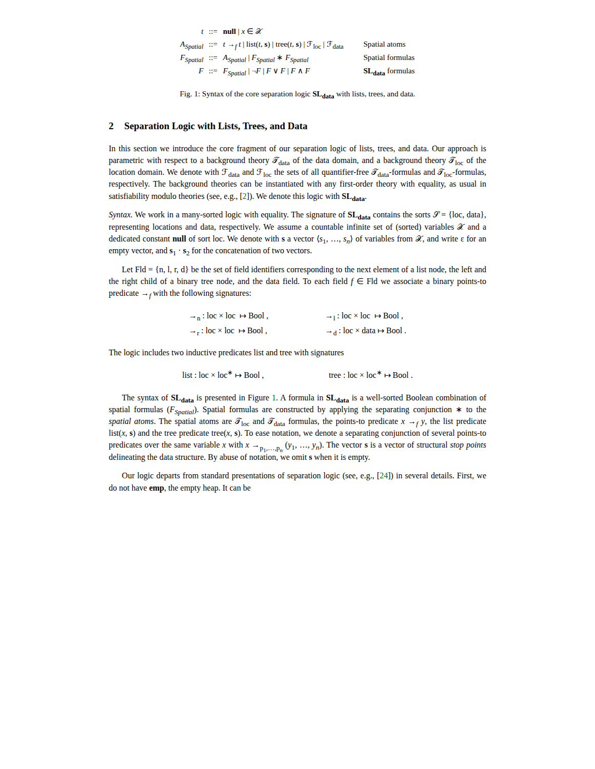| t | ::= | null / x ∈ 𝒳 | |
| A Spatial | ::= | t → f t / list( t , s ) / tree( t , s ) / ℱ loc / ℱ data | Spatial atoms |
| F Spatial | ::= | A Spatial / F Spatial ∗ F Spatial | Spatial formulas |
| F | ::= | F Spatial / ¬ F / F ∨ F / F ∧ F | SL data formulas |
Fig. 1: Syntax of the core separation logic SLdata with lists, trees, and data.
2 Separation Logic with Lists, Trees, and Data
In this section we introduce the core fragment of our separation logic of lists, trees, and data. Our approach is parametric with respect to a background theory 𝒯data of the data domain, and a background theory 𝒯loc of the location domain. We denote with ℱdata and ℱloc the sets of all quantifier-free 𝒯data-formulas and 𝒯loc-formulas, respectively. The background theories can be instantiated with any first-order theory with equality, as usual in satisfiability modulo theories (see, e.g., [2]). We denote this logic with SLdata.
Syntax. We work in a many-sorted logic with equality. The signature of SLdata contains the sorts 𝒮 = {loc, data}, representing locations and data, respectively. We assume a countable infinite set of (sorted) variables 𝒳 and a dedicated constant null of sort loc. We denote with s a vector ⟨s1, …, sn⟩ of variables from 𝒳, and write ε for an empty vector, and s1 · s2 for the concatenation of two vectors.
Let Fld = {n, l, r, d} be the set of field identifiers corresponding to the next element of a list node, the left and the right child of a binary tree node, and the data field. To each field f ∈ Fld we associate a binary points-to predicate →f with the following signatures:
| → n : loc × loc ↦ Bool , | | → l : loc × loc ↦ Bool , |
| → r : loc × loc ↦ Bool , | | → d : loc × data ↦ Bool . |
The logic includes two inductive predicates list and tree with signatures
| list : loc × loc ∗ ↦ Bool , | | tree : loc × loc ∗ ↦ Bool . |
The syntax of SLdata is presented in Figure 1. A formula in SLdata is a well-sorted Boolean combination of spatial formulas (FSpatial). Spatial formulas are constructed by applying the separating conjunction ∗ to the spatial atoms. The spatial atoms are 𝒯loc and 𝒯data formulas, the points-to predicate x →f y, the list predicate list(x, s) and the tree predicate tree(x, s). To ease notation, we denote a separating conjunction of several points-to predicates over the same variable x with x →p1,…,pn (y1, …, yn). The vector s is a vector of structural stop points delineating the data structure. By abuse of notation, we omit s when it is empty.
Our logic departs from standard presentations of separation logic (see, e.g., [24]) in several details. First, we do not have emp, the empty heap. It can be